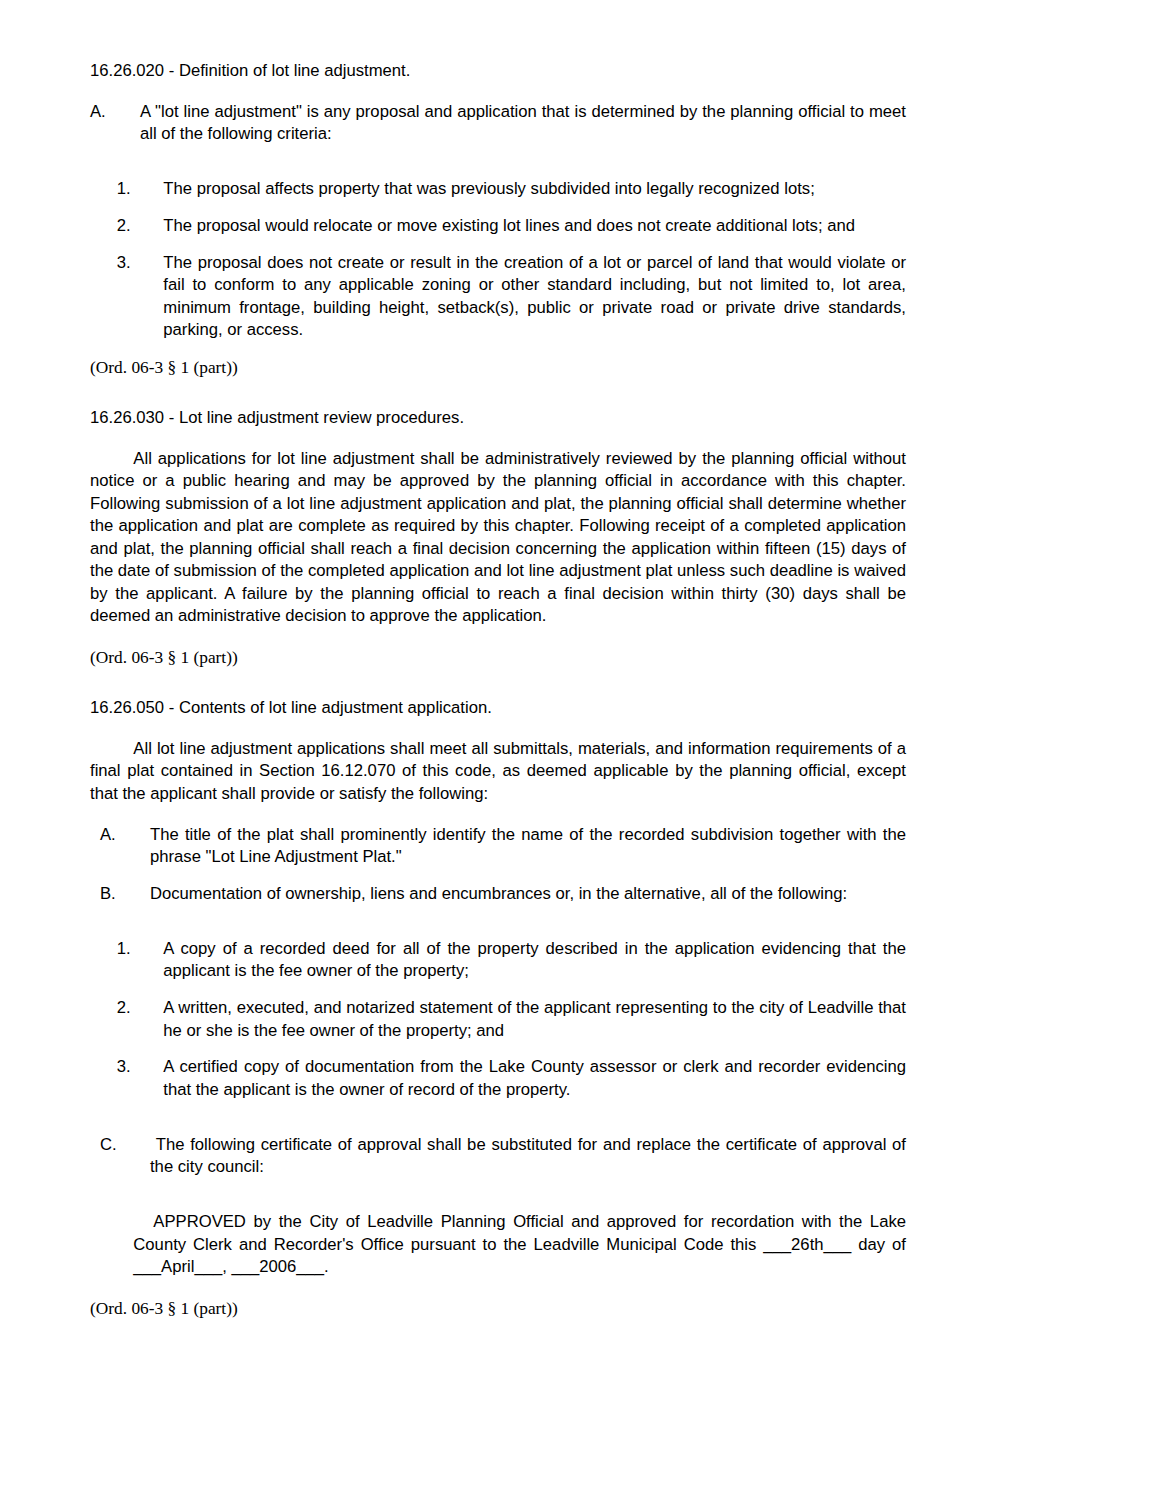16.26.020 - Definition of lot line adjustment.
| A. | A "lot line adjustment" is any proposal and application that is determined by the planning official to meet all of the following criteria: |
| 1. | The proposal affects property that was previously subdivided into legally recognized lots; |
| 2. | The proposal would relocate or move existing lot lines and does not create additional lots; and |
| 3. | The proposal does not create or result in the creation of a lot or parcel of land that would violate or fail to conform to any applicable zoning or other standard including, but not limited to, lot area, minimum frontage, building height, setback(s), public or private road or private drive standards, parking, or access. |
(Ord. 06-3 § 1 (part))
16.26.030 - Lot line adjustment review procedures.
All applications for lot line adjustment shall be administratively reviewed by the planning official without notice or a public hearing and may be approved by the planning official in accordance with this chapter. Following submission of a lot line adjustment application and plat, the planning official shall determine whether the application and plat are complete as required by this chapter. Following receipt of a completed application and plat, the planning official shall reach a final decision concerning the application within fifteen (15) days of the date of submission of the completed application and lot line adjustment plat unless such deadline is waived by the applicant. A failure by the planning official to reach a final decision within thirty (30) days shall be deemed an administrative decision to approve the application.
(Ord. 06-3 § 1 (part))
16.26.050 - Contents of lot line adjustment application.
All lot line adjustment applications shall meet all submittals, materials, and information requirements of a final plat contained in Section 16.12.070 of this code, as deemed applicable by the planning official, except that the applicant shall provide or satisfy the following:
| A. | The title of the plat shall prominently identify the name of the recorded subdivision together with the phrase "Lot Line Adjustment Plat." |
| B. | Documentation of ownership, liens and encumbrances or, in the alternative, all of the following: |
| 1. | A copy of a recorded deed for all of the property described in the application evidencing that the applicant is the fee owner of the property; |
| 2. | A written, executed, and notarized statement of the applicant representing to the city of Leadville that he or she is the fee owner of the property; and |
| 3. | A certified copy of documentation from the Lake County assessor or clerk and recorder evidencing that the applicant is the owner of record of the property. |
| C. | The following certificate of approval shall be substituted for and replace the certificate of approval of the city council: |
APPROVED by the City of Leadville Planning Official and approved for recordation with the Lake County Clerk and Recorder's Office pursuant to the Leadville Municipal Code this ___26th___ day of ___April___, ___2006___.
(Ord. 06-3 § 1 (part))